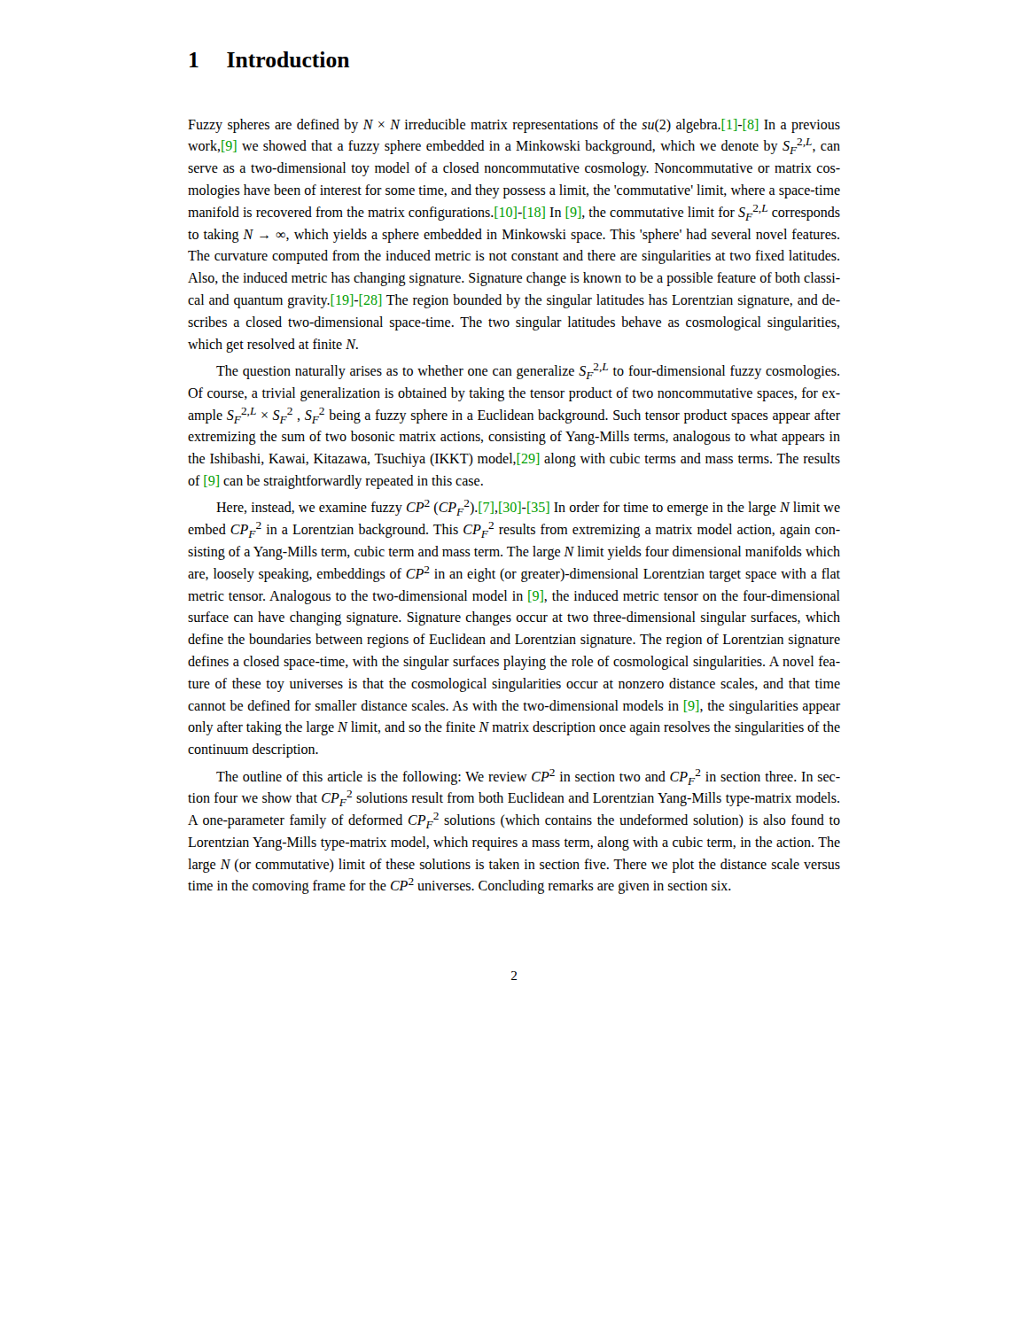1 Introduction
Fuzzy spheres are defined by N × N irreducible matrix representations of the su(2) algebra.[1]-[8] In a previous work,[9] we showed that a fuzzy sphere embedded in a Minkowski background, which we denote by SF2,L, can serve as a two-dimensional toy model of a closed noncommutative cosmology. Noncommutative or matrix cosmologies have been of interest for some time, and they possess a limit, the 'commutative' limit, where a space-time manifold is recovered from the matrix configurations.[10]-[18] In [9], the commutative limit for SF2,L corresponds to taking N → ∞, which yields a sphere embedded in Minkowski space. This 'sphere' had several novel features. The curvature computed from the induced metric is not constant and there are singularities at two fixed latitudes. Also, the induced metric has changing signature. Signature change is known to be a possible feature of both classical and quantum gravity.[19]-[28] The region bounded by the singular latitudes has Lorentzian signature, and describes a closed two-dimensional space-time. The two singular latitudes behave as cosmological singularities, which get resolved at finite N.
The question naturally arises as to whether one can generalize SF2,L to four-dimensional fuzzy cosmologies. Of course, a trivial generalization is obtained by taking the tensor product of two noncommutative spaces, for example SF2,L × SF2 , SF2 being a fuzzy sphere in a Euclidean background. Such tensor product spaces appear after extremizing the sum of two bosonic matrix actions, consisting of Yang-Mills terms, analogous to what appears in the Ishibashi, Kawai, Kitazawa, Tsuchiya (IKKT) model,[29] along with cubic terms and mass terms. The results of [9] can be straightforwardly repeated in this case.
Here, instead, we examine fuzzy CP2 (CPF2).[7],[30]-[35] In order for time to emerge in the large N limit we embed CPF2 in a Lorentzian background. This CPF2 results from extremizing a matrix model action, again consisting of a Yang-Mills term, cubic term and mass term. The large N limit yields four dimensional manifolds which are, loosely speaking, embeddings of CP2 in an eight (or greater)-dimensional Lorentzian target space with a flat metric tensor. Analogous to the two-dimensional model in [9], the induced metric tensor on the four-dimensional surface can have changing signature. Signature changes occur at two three-dimensional singular surfaces, which define the boundaries between regions of Euclidean and Lorentzian signature. The region of Lorentzian signature defines a closed space-time, with the singular surfaces playing the role of cosmological singularities. A novel feature of these toy universes is that the cosmological singularities occur at nonzero distance scales, and that time cannot be defined for smaller distance scales. As with the two-dimensional models in [9], the singularities appear only after taking the large N limit, and so the finite N matrix description once again resolves the singularities of the continuum description.
The outline of this article is the following: We review CP2 in section two and CPF2 in section three. In section four we show that CPF2 solutions result from both Euclidean and Lorentzian Yang-Mills type-matrix models. A one-parameter family of deformed CPF2 solutions (which contains the undeformed solution) is also found to Lorentzian Yang-Mills type-matrix model, which requires a mass term, along with a cubic term, in the action. The large N (or commutative) limit of these solutions is taken in section five. There we plot the distance scale versus time in the comoving frame for the CP2 universes. Concluding remarks are given in section six.
2